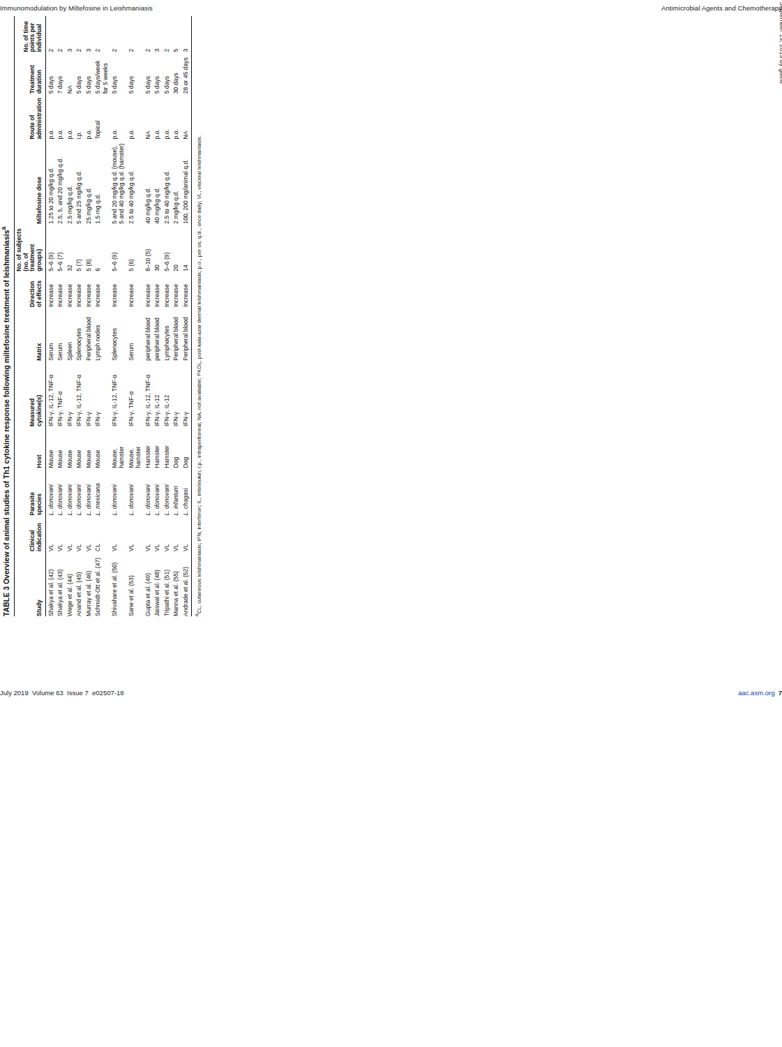Immunomodulation by Miltefosine in Leishmaniasis
Antimicrobial Agents and Chemotherapy
Downloaded from http://aac.asm.org/ on September 19, 2019 by guest
TABLE 3 Overview of animal studies of Th1 cytokine response following miltefosine treatment of leishmaniasisa
| Study | Clinical indication | Parasite species | Host | Measured cytokine(s) | Matrix | Direction of effects | No. of subjects (no. of treatment groups) | Miltefosine dose | Route of administration | Treatment duration | No. of time points per individual |
| --- | --- | --- | --- | --- | --- | --- | --- | --- | --- | --- | --- |
| Shakya et al. (42) | VL | L. donovani | Mouse | IFN-γ, IL-12, TNF-α | Serum | Increase | 5–6 (9) | 1.25 to 20 mg/kg q.d. | p.o. | 5 days | 2 |
| Shakya et al. (43) | VL | L. donovani | Mouse | IFN-γ, TNF-α | Serum | Increase | 5–6 (7) | 2.5, 5, and 20 mg/kg q.d. | p.o. | 7 days | 2 |
| Wege et al. (44) | VL | L. donovani | Mouse | IFN-γ | Spleen | Increase | 32 | 2.5 mg/kg q.d. | p.o. | NA | 3 |
| Anand et al. (45) | VL | L. donovani | Mouse | IFN-γ, IL-12, TNF-α | Splenocytes | Increase | 5 (7) | 5 and 25 mg/kg q.d. | i.p. | 5 days | 2 |
| Murray et al. (46) | VL | L. donovani | Mouse | IFN-γ | Peripheral blood | Increase | 5 (8) | 25 mg/kg q.d. | p.o. | 5 days | 3 |
| Schmidt-Ott et al. (47) | CL | L. mexicana | Mouse | IFN-γ | Lymph nodes | Increase | 6 | 1.5 mg q.d. | Topical | 5 days/week for 5 weeks | 2 |
| Shivahare et al. (50) | VL | L. donovani | Mouse, hamster | IFN-γ, IL-12, TNF-α | Splenocytes | Increase | 5–6 (9) | 5 and 20 mg/kg q.d. (mouse), 5 and 40 mg/kg q.d. (hamster) | p.o. | 5 days | 2 |
| Sane et al. (53) | VL | L. donovani | Mouse, hamster | IFN-γ, TNF-α | Serum | Increase | 5 (6) | 2.5 to 40 mg/kg q.d. | p.o. | 5 days | 2 |
| Gupta et al. (49) | VL | L. donovani | Hamster | IFN-γ, IL-12, TNF-α | peripheral blood | Increase | 8–10 (5) | 40 mg/kg q.d. | NA | 5 days | 2 |
| Jaiswal et al. (48) | VL | L. donovani | Hamster | IFN-γ, IL-12 | peripheral blood | Increase | 30 | 40 mg/kg q.d. | p.o. | 5 days | 3 |
| Tripathi et al. (51) | VL | L. donovani | Hamster | IFN-γ, IL-12 | Lymphocytes | Increase | 5–6 (9) | 2.5 to 40 mg/kg q.d. | p.o. | 5 days | 2 |
| Manna et al. (55) | VL | L. infantum | Dog | IFN-γ | Peripheral blood | Increase | 20 | 2 mg/kg q.d. | p.o. | 30 days | 5 |
| Andrade et al. (52) | VL | L. chagasi | Dog | IFN-γ | Peripheral blood | Increase | 14 | 100, 200 mg/animal q.d. | NA | 28 or 45 days | 3 |
aCL, cutaneous leishmaniasis; IFN, interferon; IL, interleukin; i.p., intraperitoneal; NA, not available; PKDL, post-kala-azar dermal leishmaniasis; p.o., per os; q.d., once daily; VL, visceral leishmaniasis.
July 2019 Volume 63 Issue 7 e02507-18
aac.asm.org 7